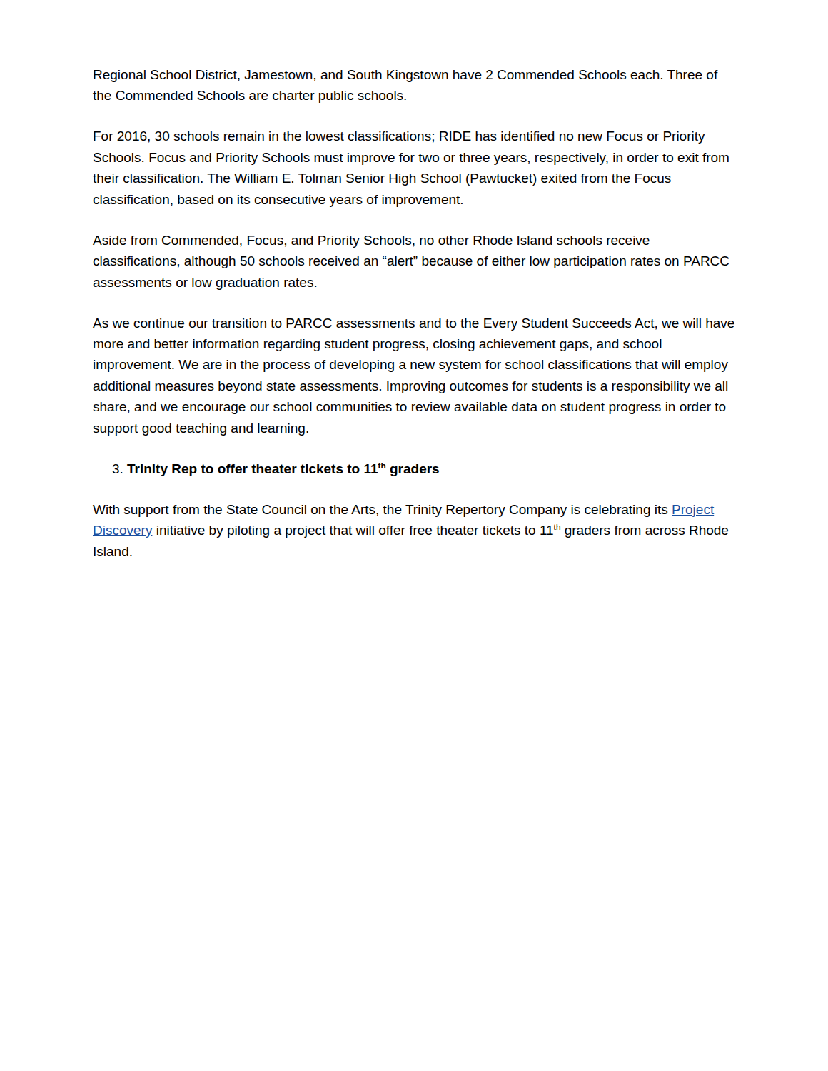Regional School District, Jamestown, and South Kingstown have 2 Commended Schools each. Three of the Commended Schools are charter public schools.
For 2016, 30 schools remain in the lowest classifications; RIDE has identified no new Focus or Priority Schools. Focus and Priority Schools must improve for two or three years, respectively, in order to exit from their classification. The William E. Tolman Senior High School (Pawtucket) exited from the Focus classification, based on its consecutive years of improvement.
Aside from Commended, Focus, and Priority Schools, no other Rhode Island schools receive classifications, although 50 schools received an “alert” because of either low participation rates on PARCC assessments or low graduation rates.
As we continue our transition to PARCC assessments and to the Every Student Succeeds Act, we will have more and better information regarding student progress, closing achievement gaps, and school improvement. We are in the process of developing a new system for school classifications that will employ additional measures beyond state assessments. Improving outcomes for students is a responsibility we all share, and we encourage our school communities to review available data on student progress in order to support good teaching and learning.
Trinity Rep to offer theater tickets to 11th graders
With support from the State Council on the Arts, the Trinity Repertory Company is celebrating its Project Discovery initiative by piloting a project that will offer free theater tickets to 11th graders from across Rhode Island.